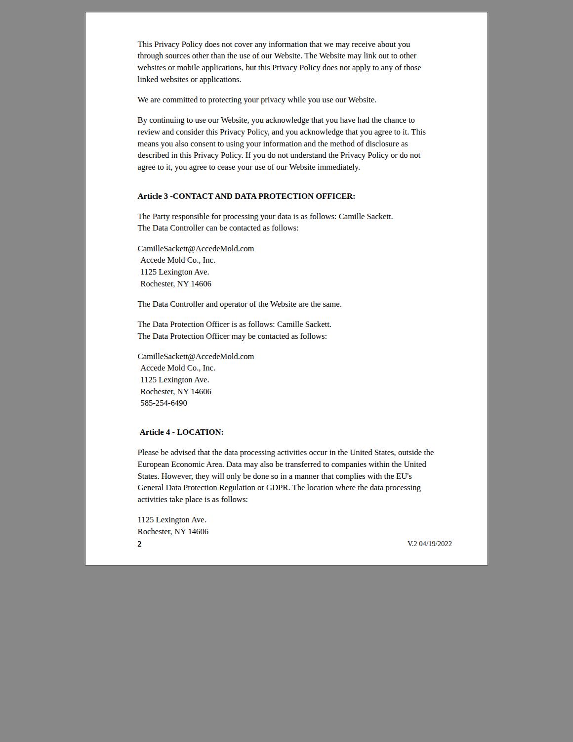This Privacy Policy does not cover any information that we may receive about you through sources other than the use of our Website. The Website may link out to other websites or mobile applications, but this Privacy Policy does not apply to any of those linked websites or applications.
We are committed to protecting your privacy while you use our Website.
By continuing to use our Website, you acknowledge that you have had the chance to review and consider this Privacy Policy, and you acknowledge that you agree to it. This means you also consent to using your information and the method of disclosure as described in this Privacy Policy. If you do not understand the Privacy Policy or do not agree to it, you agree to cease your use of our Website immediately.
Article 3 -CONTACT AND DATA PROTECTION OFFICER:
The Party responsible for processing your data is as follows: Camille Sackett.
The Data Controller can be contacted as follows:
CamilleSackett@AccedeMold.com
Accede Mold Co., Inc.
1125 Lexington Ave.
Rochester, NY 14606
The Data Controller and operator of the Website are the same.
The Data Protection Officer is as follows: Camille Sackett.
The Data Protection Officer may be contacted as follows:
CamilleSackett@AccedeMold.com
Accede Mold Co., Inc.
1125 Lexington Ave.
Rochester, NY 14606
585-254-6490
Article 4 - LOCATION:
Please be advised that the data processing activities occur in the United States, outside the European Economic Area. Data may also be transferred to companies within the United States. However, they will only be done so in a manner that complies with the EU's General Data Protection Regulation or GDPR. The location where the data processing activities take place is as follows:
1125 Lexington Ave.
Rochester, NY 14606
2 V.2 04/19/2022